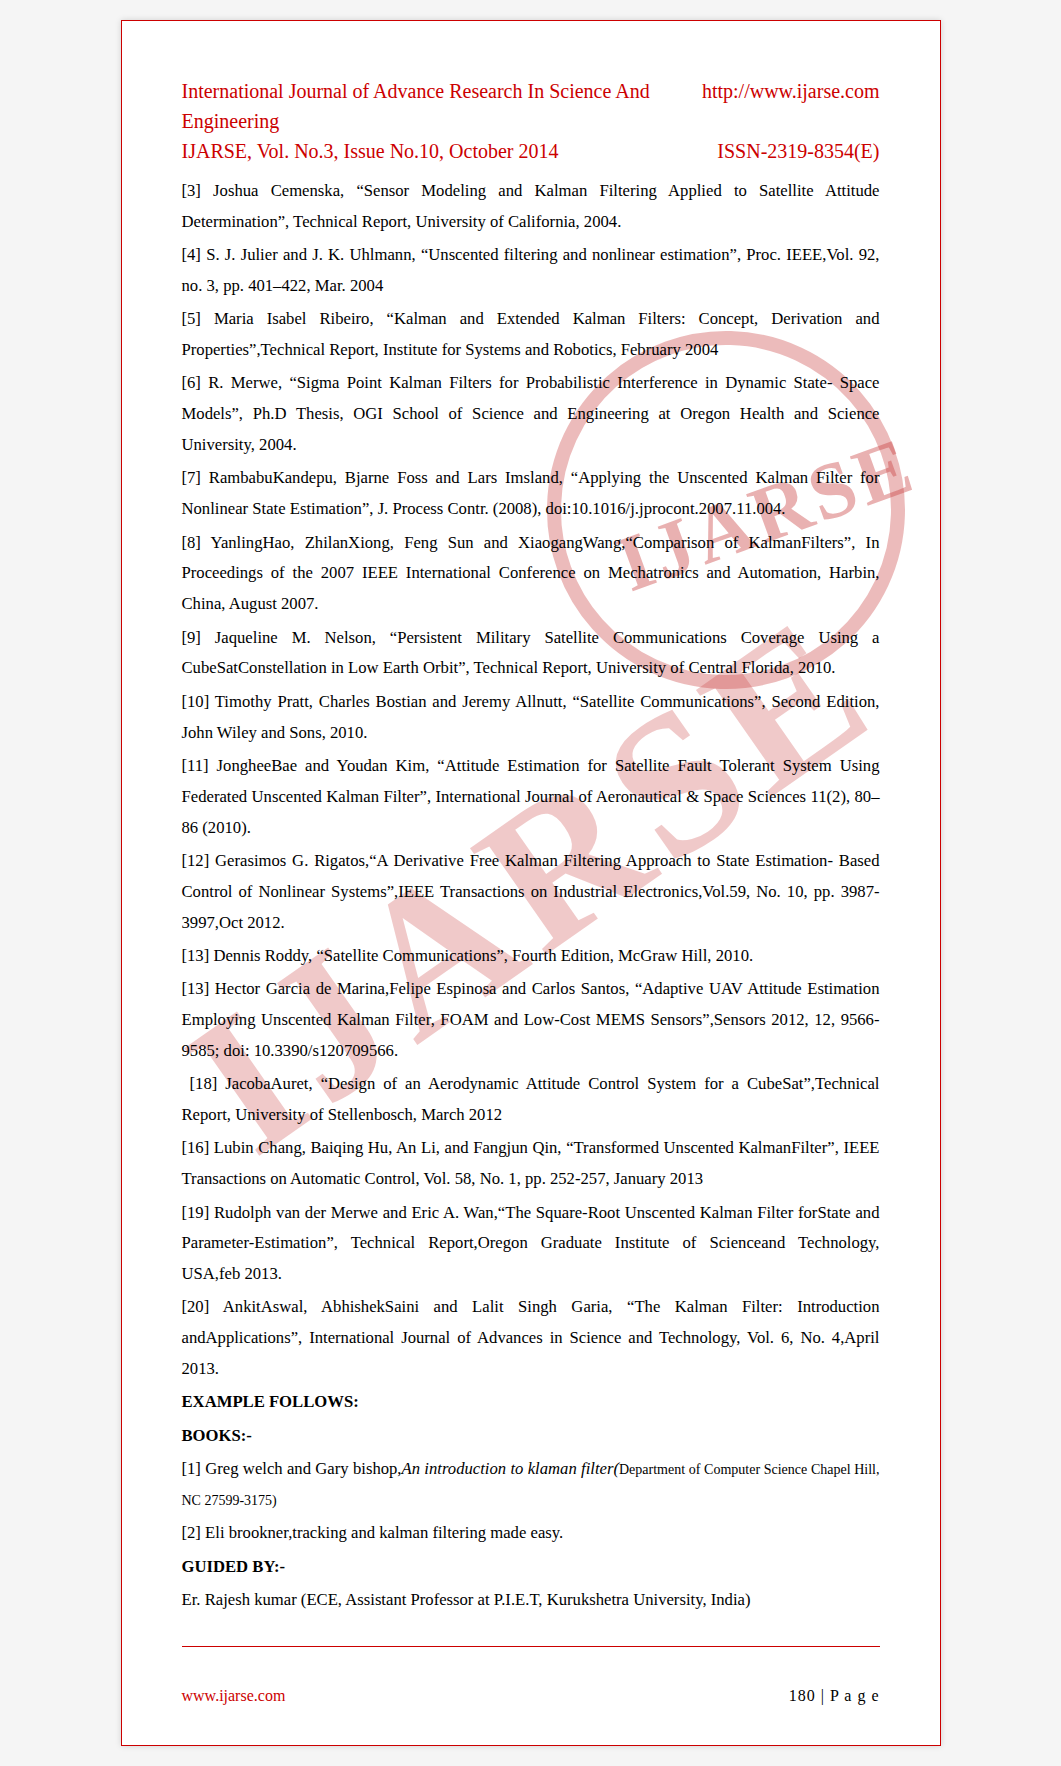IJARSE
IJARSE
International Journal of Advance Research In Science And Engineering http://www.ijarse.com
IJARSE, Vol. No.3, Issue No.10, October 2014 ISSN-2319-8354(E)
[3] Joshua Cemenska, “Sensor Modeling and Kalman Filtering Applied to Satellite Attitude Determination”, Technical Report, University of California, 2004.
[4] S. J. Julier and J. K. Uhlmann, “Unscented filtering and nonlinear estimation”, Proc. IEEE,Vol. 92, no. 3, pp. 401–422, Mar. 2004
[5] Maria Isabel Ribeiro, “Kalman and Extended Kalman Filters: Concept, Derivation and Properties”,Technical Report, Institute for Systems and Robotics, February 2004
[6] R. Merwe, “Sigma Point Kalman Filters for Probabilistic Interference in Dynamic State- Space Models”, Ph.D Thesis, OGI School of Science and Engineering at Oregon Health and Science University, 2004.
[7] RambabuKandepu, Bjarne Foss and Lars Imsland, “Applying the Unscented Kalman Filter for Nonlinear State Estimation”, J. Process Contr. (2008), doi:10.1016/j.jprocont.2007.11.004.
[8] YanlingHao, ZhilanXiong, Feng Sun and XiaogangWang,“Comparison of KalmanFilters”, In Proceedings of the 2007 IEEE International Conference on Mechatronics and Automation, Harbin, China, August 2007.
[9] Jaqueline M. Nelson, “Persistent Military Satellite Communications Coverage Using a CubeSatConstellation in Low Earth Orbit”, Technical Report, University of Central Florida, 2010.
[10] Timothy Pratt, Charles Bostian and Jeremy Allnutt, “Satellite Communications”, Second Edition, John Wiley and Sons, 2010.
[11] JongheeBae and Youdan Kim, “Attitude Estimation for Satellite Fault Tolerant System Using Federated Unscented Kalman Filter”, International Journal of Aeronautical & Space Sciences 11(2), 80–86 (2010).
[12] Gerasimos G. Rigatos,“A Derivative Free Kalman Filtering Approach to State Estimation- Based Control of Nonlinear Systems”,IEEE Transactions on Industrial Electronics,Vol.59, No. 10, pp. 3987-3997,Oct 2012.
[13] Dennis Roddy, “Satellite Communications”, Fourth Edition, McGraw Hill, 2010.
[13] Hector Garcia de Marina,Felipe Espinosa and Carlos Santos, “Adaptive UAV Attitude Estimation Employing Unscented Kalman Filter, FOAM and Low-Cost MEMS Sensors”,Sensors 2012, 12, 9566-9585; doi: 10.3390/s120709566.
[18] JacobaAuret, “Design of an Aerodynamic Attitude Control System for a CubeSat”,Technical Report, University of Stellenbosch, March 2012
[16] Lubin Chang, Baiqing Hu, An Li, and Fangjun Qin, “Transformed Unscented KalmanFilter”, IEEE Transactions on Automatic Control, Vol. 58, No. 1, pp. 252-257, January 2013
[19] Rudolph van der Merwe and Eric A. Wan,“The Square-Root Unscented Kalman Filter forState and Parameter-Estimation”, Technical Report,Oregon Graduate Institute of Scienceand Technology, USA,feb 2013.
[20] AnkitAswal, AbhishekSaini and Lalit Singh Garia, “The Kalman Filter: Introduction andApplications”, International Journal of Advances in Science and Technology, Vol. 6, No. 4,April 2013.
EXAMPLE FOLLOWS:
BOOKS:-
[1] Greg welch and Gary bishop,An introduction to klaman filter(Department of Computer Science Chapel Hill, NC 27599-3175)
[2] Eli brookner,tracking and kalman filtering made easy.
GUIDED BY:-
Er. Rajesh kumar (ECE, Assistant Professor at P.I.E.T, Kurukshetra University, India)
www.ijarse.com 180 | P a g e